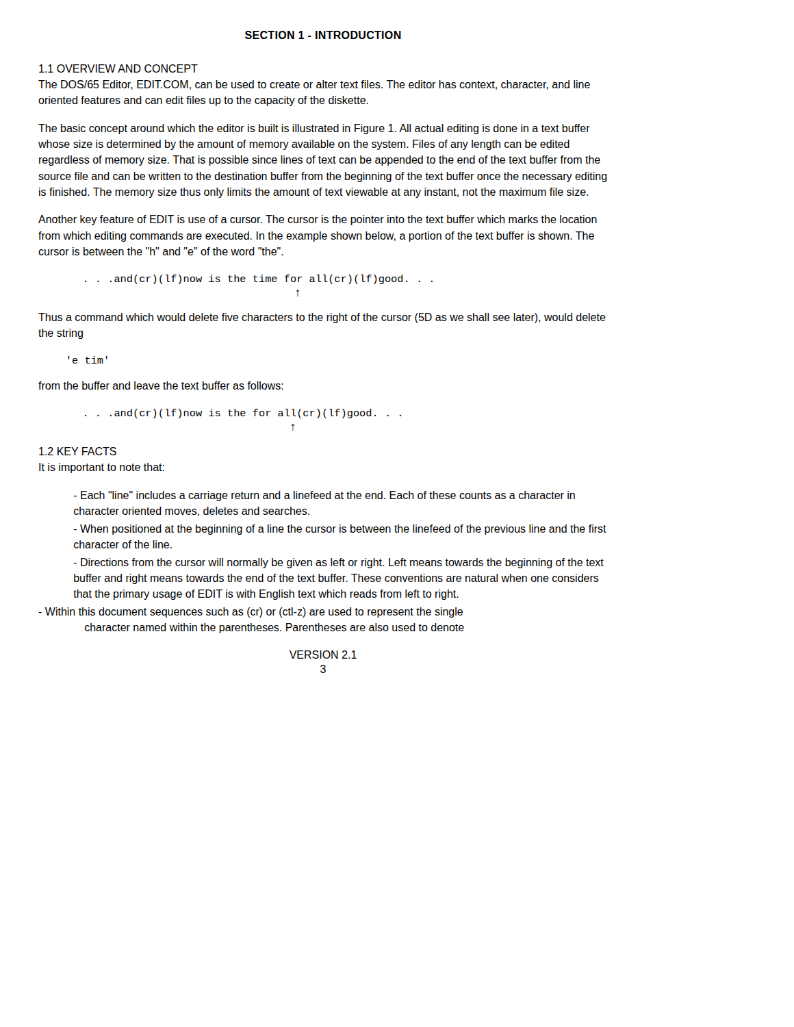SECTION 1 - INTRODUCTION
1.1 OVERVIEW AND CONCEPT
The DOS/65 Editor, EDIT.COM, can be used to create or alter text files. The editor has context, character, and line oriented features and can edit files up to the capacity of the diskette.
The basic concept around which the editor is built is illustrated in Figure 1. All actual editing is done in a text buffer whose size is determined by the amount of memory available on the system. Files of any length can be edited regardless of memory size. That is possible since lines of text can be appended to the end of the text buffer from the source file and can be written to the destination buffer from the beginning of the text buffer once the necessary editing is finished. The memory size thus only limits the amount of text viewable at any instant, not the maximum file size.
Another key feature of EDIT is use of a cursor. The cursor is the pointer into the text buffer which marks the location from which editing commands are executed. In the example shown below, a portion of the text buffer is shown. The cursor is between the "h" and "e" of the word "the".
. . .and(cr)(lf)now is the time for all(cr)(lf)good. . .
↑
Thus a command which would delete five characters to the right of the cursor (5D as we shall see later), would delete the string
'e tim'
from the buffer and leave the text buffer as follows:
. . .and(cr)(lf)now is the for all(cr)(lf)good. . .
↑
1.2 KEY FACTS
It is important to note that:
- Each "line" includes a carriage return and a linefeed at the end. Each of these counts as a character in character oriented moves, deletes and searches.
- When positioned at the beginning of a line the cursor is between the linefeed of the previous line and the first character of the line.
- Directions from the cursor will normally be given as left or right. Left means towards the beginning of the text buffer and right means towards the end of the text buffer. These conventions are natural when one considers that the primary usage of EDIT is with English text which reads from left to right.
- Within this document sequences such as (cr) or (ctl-z) are used to represent the single character named within the parentheses. Parentheses are also used to denote
VERSION 2.1 3